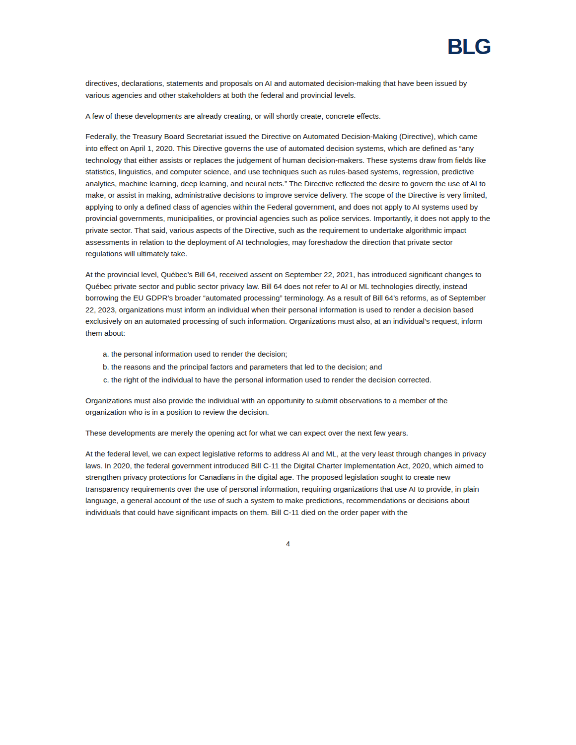BLG
directives, declarations, statements and proposals on AI and automated decision-making that have been issued by various agencies and other stakeholders at both the federal and provincial levels.
A few of these developments are already creating, or will shortly create, concrete effects.
Federally, the Treasury Board Secretariat issued the Directive on Automated Decision-Making (Directive), which came into effect on April 1, 2020. This Directive governs the use of automated decision systems, which are defined as “any technology that either assists or replaces the judgement of human decision-makers. These systems draw from fields like statistics, linguistics, and computer science, and use techniques such as rules-based systems, regression, predictive analytics, machine learning, deep learning, and neural nets.” The Directive reflected the desire to govern the use of AI to make, or assist in making, administrative decisions to improve service delivery. The scope of the Directive is very limited, applying to only a defined class of agencies within the Federal government, and does not apply to AI systems used by provincial governments, municipalities, or provincial agencies such as police services. Importantly, it does not apply to the private sector. That said, various aspects of the Directive, such as the requirement to undertake algorithmic impact assessments in relation to the deployment of AI technologies, may foreshadow the direction that private sector regulations will ultimately take.
At the provincial level, Québec’s Bill 64, received assent on September 22, 2021, has introduced significant changes to Québec private sector and public sector privacy law. Bill 64 does not refer to AI or ML technologies directly, instead borrowing the EU GDPR’s broader “automated processing” terminology. As a result of Bill 64’s reforms, as of September 22, 2023, organizations must inform an individual when their personal information is used to render a decision based exclusively on an automated processing of such information. Organizations must also, at an individual’s request, inform them about:
the personal information used to render the decision;
the reasons and the principal factors and parameters that led to the decision; and
the right of the individual to have the personal information used to render the decision corrected.
Organizations must also provide the individual with an opportunity to submit observations to a member of the organization who is in a position to review the decision.
These developments are merely the opening act for what we can expect over the next few years.
At the federal level, we can expect legislative reforms to address AI and ML, at the very least through changes in privacy laws. In 2020, the federal government introduced Bill C-11 the Digital Charter Implementation Act, 2020, which aimed to strengthen privacy protections for Canadians in the digital age. The proposed legislation sought to create new transparency requirements over the use of personal information, requiring organizations that use AI to provide, in plain language, a general account of the use of such a system to make predictions, recommendations or decisions about individuals that could have significant impacts on them. Bill C-11 died on the order paper with the
4